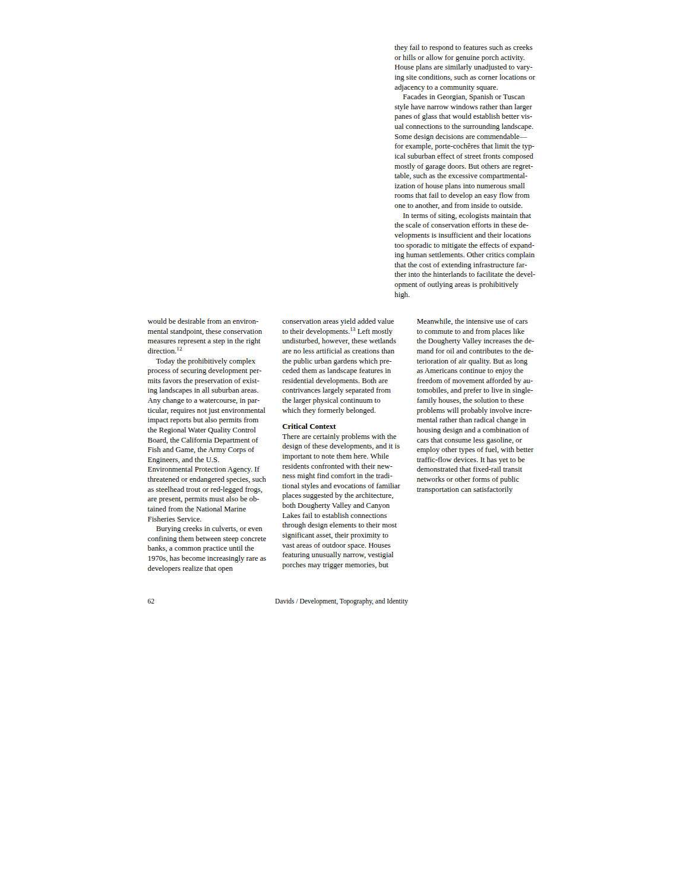they fail to respond to features such as creeks or hills or allow for genuine porch activity. House plans are similarly unadjusted to varying site conditions, such as corner locations or adjacency to a community square.
Facades in Georgian, Spanish or Tuscan style have narrow windows rather than larger panes of glass that would establish better visual connections to the surrounding landscape. Some design decisions are commendable—for example, porte-cochêres that limit the typical suburban effect of street fronts composed mostly of garage doors. But others are regrettable, such as the excessive compartmentalization of house plans into numerous small rooms that fail to develop an easy flow from one to another, and from inside to outside.
In terms of siting, ecologists maintain that the scale of conservation efforts in these developments is insufficient and their locations too sporadic to mitigate the effects of expanding human settlements. Other critics complain that the cost of extending infrastructure farther into the hinterlands to facilitate the development of outlying areas is prohibitively high.
would be desirable from an environmental standpoint, these conservation measures represent a step in the right direction.12
Today the prohibitively complex process of securing development permits favors the preservation of existing landscapes in all suburban areas. Any change to a watercourse, in particular, requires not just environmental impact reports but also permits from the Regional Water Quality Control Board, the California Department of Fish and Game, the Army Corps of Engineers, and the U.S. Environmental Protection Agency. If threatened or endangered species, such as steelhead trout or red-legged frogs, are present, permits must also be obtained from the National Marine Fisheries Service.
Burying creeks in culverts, or even confining them between steep concrete banks, a common practice until the 1970s, has become increasingly rare as developers realize that open
conservation areas yield added value to their developments.13 Left mostly undisturbed, however, these wetlands are no less artificial as creations than the public urban gardens which preceded them as landscape features in residential developments. Both are contrivances largely separated from the larger physical continuum to which they formerly belonged.
Critical Context
There are certainly problems with the design of these developments, and it is important to note them here. While residents confronted with their newness might find comfort in the traditional styles and evocations of familiar places suggested by the architecture, both Dougherty Valley and Canyon Lakes fail to establish connections through design elements to their most significant asset, their proximity to vast areas of outdoor space. Houses featuring unusually narrow, vestigial porches may trigger memories, but
Meanwhile, the intensive use of cars to commute to and from places like the Dougherty Valley increases the demand for oil and contributes to the deterioration of air quality. But as long as Americans continue to enjoy the freedom of movement afforded by automobiles, and prefer to live in single-family houses, the solution to these problems will probably involve incremental rather than radical change in housing design and a combination of cars that consume less gasoline, or employ other types of fuel, with better traffic-flow devices. It has yet to be demonstrated that fixed-rail transit networks or other forms of public transportation can satisfactorily
62
Davids / Development, Topography, and Identity